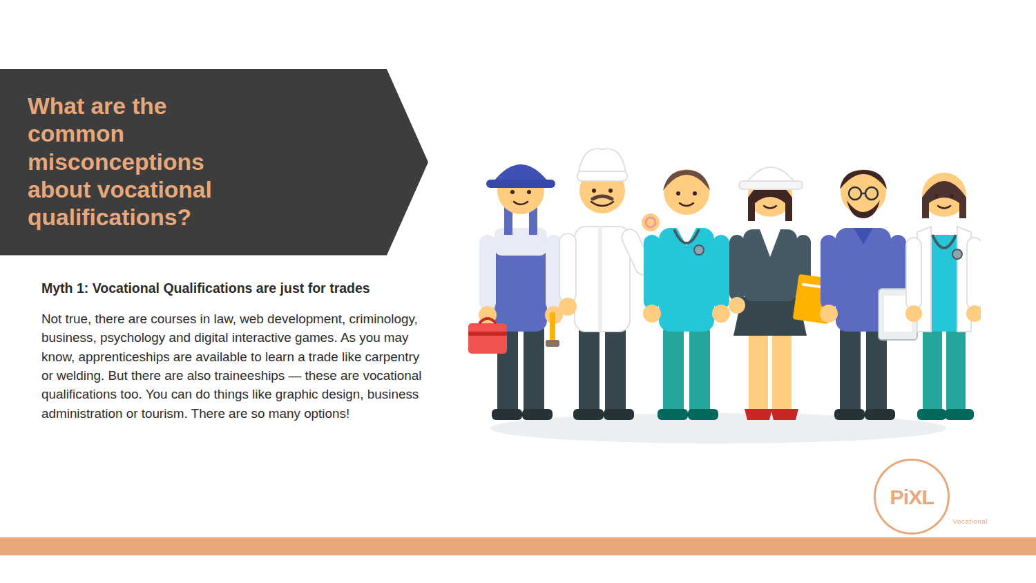What are the common misconceptions about vocational qualifications?
Myth 1: Vocational Qualifications are just for trades
Not true, there are courses in law, web development, criminology, business, psychology and digital interactive games. As you may know, apprenticeships are available to learn a trade like carpentry or welding. But there are also traineeships — these are vocational qualifications too. You can do things like graphic design, business administration or tourism. There are so many options!
Illustration of six workers from different professions A construction worker, a chef, a nurse, a businesswoman in a hard hat, a man with a tablet, and a doctor standing together.
PiXL
Vocational